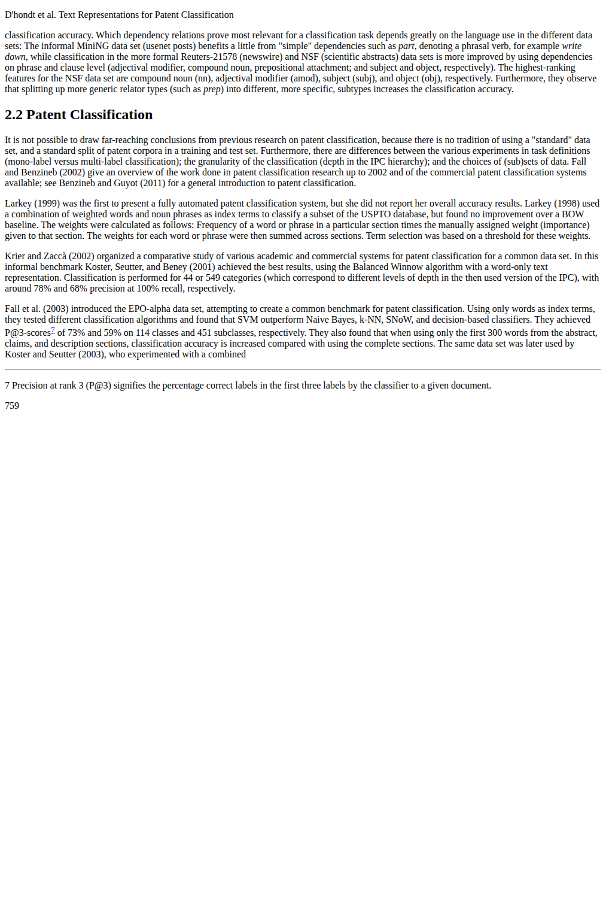D'hondt et al. Text Representations for Patent Classification
classification accuracy. Which dependency relations prove most relevant for a classification task depends greatly on the language use in the different data sets: The informal MiniNG data set (usenet posts) benefits a little from "simple" dependencies such as part, denoting a phrasal verb, for example write down, while classification in the more formal Reuters-21578 (newswire) and NSF (scientific abstracts) data sets is more improved by using dependencies on phrase and clause level (adjectival modifier, compound noun, prepositional attachment; and subject and object, respectively). The highest-ranking features for the NSF data set are compound noun (nn), adjectival modifier (amod), subject (subj), and object (obj), respectively. Furthermore, they observe that splitting up more generic relator types (such as prep) into different, more specific, subtypes increases the classification accuracy.
2.2 Patent Classification
It is not possible to draw far-reaching conclusions from previous research on patent classification, because there is no tradition of using a "standard" data set, and a standard split of patent corpora in a training and test set. Furthermore, there are differences between the various experiments in task definitions (mono-label versus multi-label classification); the granularity of the classification (depth in the IPC hierarchy); and the choices of (sub)sets of data. Fall and Benzineb (2002) give an overview of the work done in patent classification research up to 2002 and of the commercial patent classification systems available; see Benzineb and Guyot (2011) for a general introduction to patent classification.
Larkey (1999) was the first to present a fully automated patent classification system, but she did not report her overall accuracy results. Larkey (1998) used a combination of weighted words and noun phrases as index terms to classify a subset of the USPTO database, but found no improvement over a BOW baseline. The weights were calculated as follows: Frequency of a word or phrase in a particular section times the manually assigned weight (importance) given to that section. The weights for each word or phrase were then summed across sections. Term selection was based on a threshold for these weights.
Krier and Zaccà (2002) organized a comparative study of various academic and commercial systems for patent classification for a common data set. In this informal benchmark Koster, Seutter, and Beney (2001) achieved the best results, using the Balanced Winnow algorithm with a word-only text representation. Classification is performed for 44 or 549 categories (which correspond to different levels of depth in the then used version of the IPC), with around 78% and 68% precision at 100% recall, respectively.
Fall et al. (2003) introduced the EPO-alpha data set, attempting to create a common benchmark for patent classification. Using only words as index terms, they tested different classification algorithms and found that SVM outperform Naive Bayes, k-NN, SNoW, and decision-based classifiers. They achieved P@3-scores7 of 73% and 59% on 114 classes and 451 subclasses, respectively. They also found that when using only the first 300 words from the abstract, claims, and description sections, classification accuracy is increased compared with using the complete sections. The same data set was later used by Koster and Seutter (2003), who experimented with a combined
7 Precision at rank 3 (P@3) signifies the percentage correct labels in the first three labels by the classifier to a given document.
759